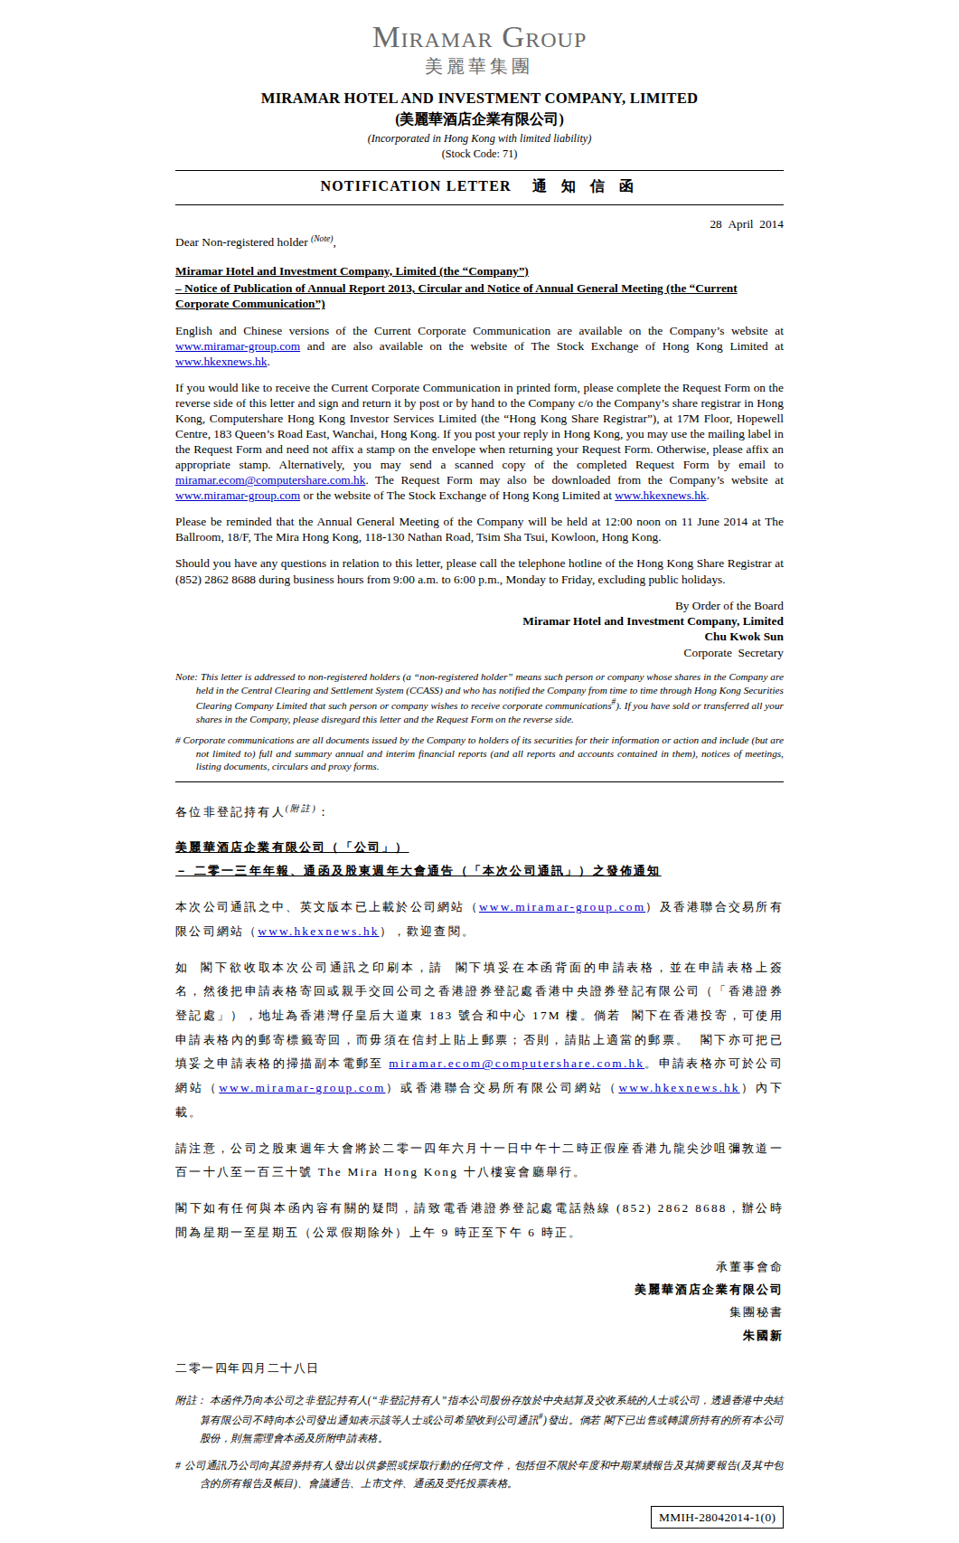Miramar Group
美麗華集團
MIRAMAR HOTEL AND INVESTMENT COMPANY, LIMITED
(美麗華酒店企業有限公司)
(Incorporated in Hong Kong with limited liability)
(Stock Code: 71)
NOTIFICATION LETTER通 知 信 函
28 April 2014
Dear Non-registered holder (Note),
Miramar Hotel and Investment Company, Limited (the “Company”) – Notice of Publication of Annual Report 2013, Circular and Notice of Annual General Meeting (the “Current Corporate Communication”)
English and Chinese versions of the Current Corporate Communication are available on the Company’s website at www.miramar-group.com and are also available on the website of The Stock Exchange of Hong Kong Limited at www.hkexnews.hk.
If you would like to receive the Current Corporate Communication in printed form, please complete the Request Form on the reverse side of this letter and sign and return it by post or by hand to the Company c/o the Company’s share registrar in Hong Kong, Computershare Hong Kong Investor Services Limited (the “Hong Kong Share Registrar”), at 17M Floor, Hopewell Centre, 183 Queen’s Road East, Wanchai, Hong Kong. If you post your reply in Hong Kong, you may use the mailing label in the Request Form and need not affix a stamp on the envelope when returning your Request Form. Otherwise, please affix an appropriate stamp. Alternatively, you may send a scanned copy of the completed Request Form by email to miramar.ecom@computershare.com.hk. The Request Form may also be downloaded from the Company’s website at www.miramar-group.com or the website of The Stock Exchange of Hong Kong Limited at www.hkexnews.hk.
Please be reminded that the Annual General Meeting of the Company will be held at 12:00 noon on 11 June 2014 at The Ballroom, 18/F, The Mira Hong Kong, 118-130 Nathan Road, Tsim Sha Tsui, Kowloon, Hong Kong.
Should you have any questions in relation to this letter, please call the telephone hotline of the Hong Kong Share Registrar at (852) 2862 8688 during business hours from 9:00 a.m. to 6:00 p.m., Monday to Friday, excluding public holidays.
By Order of the Board
Miramar Hotel and Investment Company, Limited
Chu Kwok Sun
Corporate Secretary
Note: This letter is addressed to non-registered holders (a “non-registered holder” means such person or company whose shares in the Company are held in the Central Clearing and Settlement System (CCASS) and who has notified the Company from time to time through Hong Kong Securities Clearing Company Limited that such person or company wishes to receive corporate communications#). If you have sold or transferred all your shares in the Company, please disregard this letter and the Request Form on the reverse side.
# Corporate communications are all documents issued by the Company to holders of its securities for their information or action and include (but are not limited to) full and summary annual and interim financial reports (and all reports and accounts contained in them), notices of meetings, listing documents, circulars and proxy forms.
各位非登記持有人(附註)：
美麗華酒店企業有限公司（「公司」） － 二零一三年年報、通函及股東週年大會通告（「本次公司通訊」）之發佈通知
本次公司通訊之中、英文版本已上載於公司網站（www.miramar-group.com）及香港聯合交易所有限公司網站（www.hkexnews.hk），歡迎查閱。
如 閣下欲收取本次公司通訊之印刷本，請 閣下填妥在本函背面的申請表格，並在申請表格上簽名，然後把申請表格寄回或親手交回公司之香港證券登記處香港中央證券登記有限公司（「香港證券登記處」），地址為香港灣仔皇后大道東 183 號合和中心 17M 樓。倘若 閣下在香港投寄，可使用申請表格內的郵寄標籤寄回，而毋須在信封上貼上郵票；否則，請貼上適當的郵票。 閣下亦可把已填妥之申請表格的掃描副本電郵至 miramar.ecom@computershare.com.hk。申請表格亦可於公司網站（www.miramar-group.com）或香港聯合交易所有限公司網站（www.hkexnews.hk）內下載。
請注意，公司之股東週年大會將於二零一四年六月十一日中午十二時正假座香港九龍尖沙咀彌敦道一百一十八至一百三十號 The Mira Hong Kong 十八樓宴會廳舉行。
閣下如有任何與本函內容有關的疑問，請致電香港證券登記處電話熱線 (852) 2862 8688，辦公時間為星期一至星期五（公眾假期除外）上午 9 時正至下午 6 時正。
承董事會命
美麗華酒店企業有限公司
集團秘書
朱國新
二零一四年四月二十八日
附註： 本函件乃向本公司之非登記持有人(“非登記持有人”指本公司股份存放於中央結算及交收系統的人士或公司，透過香港中央結算有限公司不時向本公司發出通知表示該等人士或公司希望收到公司通訊#)發出。倘若 閣下已出售或轉讓所持有的所有本公司股份，則無需理會本函及所附申請表格。
# 公司通訊乃公司向其證券持有人發出以供參照或採取行動的任何文件，包括但不限於年度和中期業績報告及其摘要報告(及其中包含的所有報告及帳目)、會議通告、上市文件、通函及受托投票表格。
MMIH-28042014-1(0)